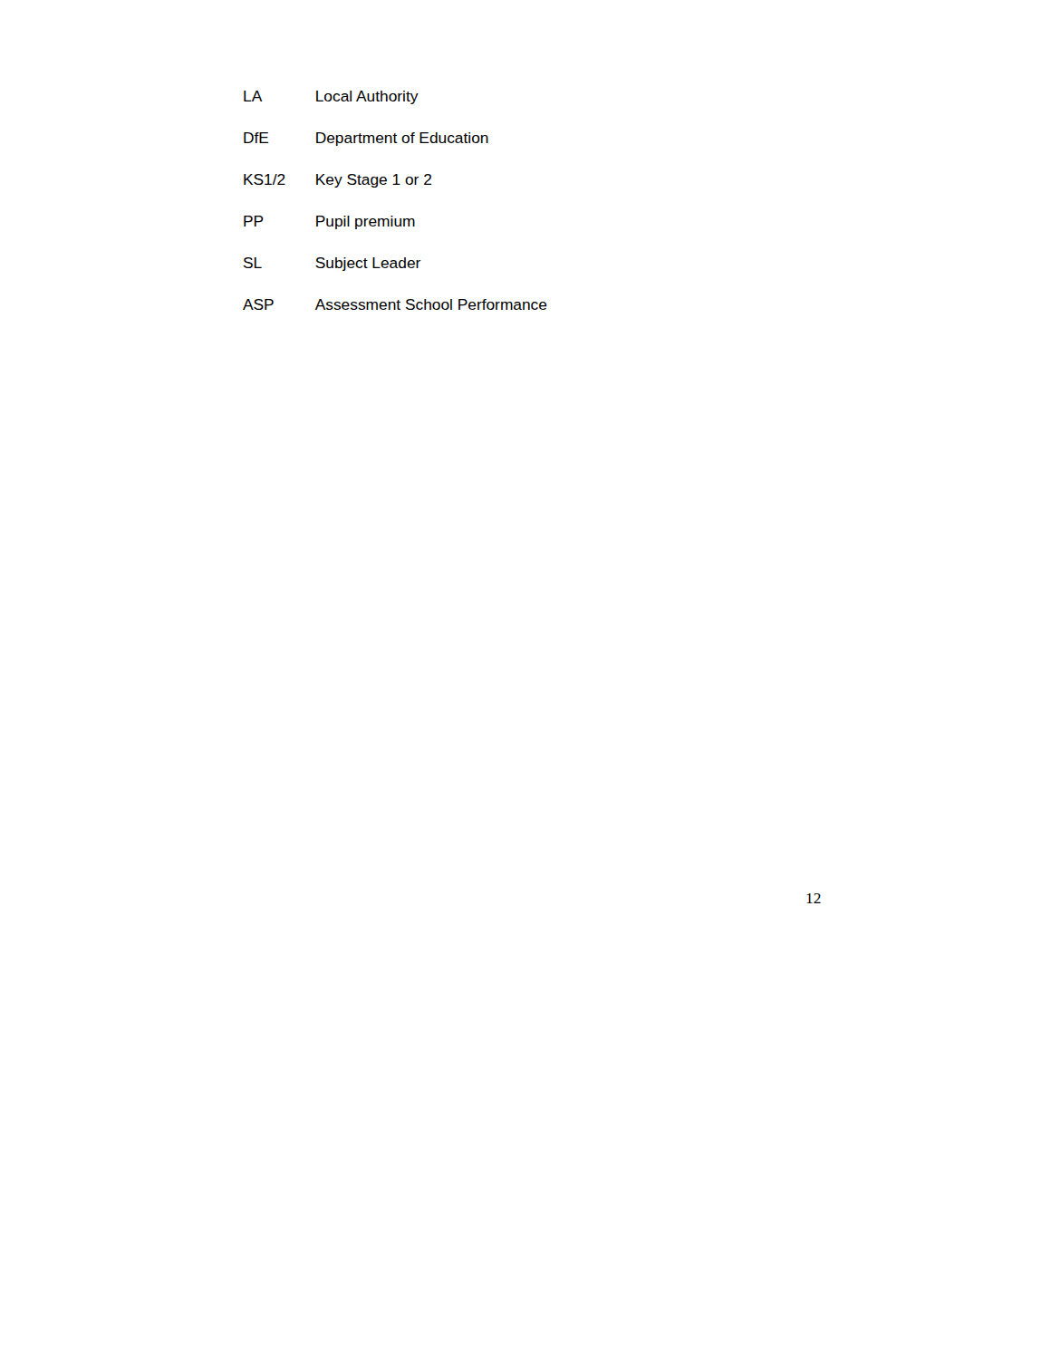LA
Local Authority
DfE
Department of Education
KS1/2
Key Stage 1 or 2
PP
Pupil premium
SL
Subject Leader
ASP
Assessment School Performance
12